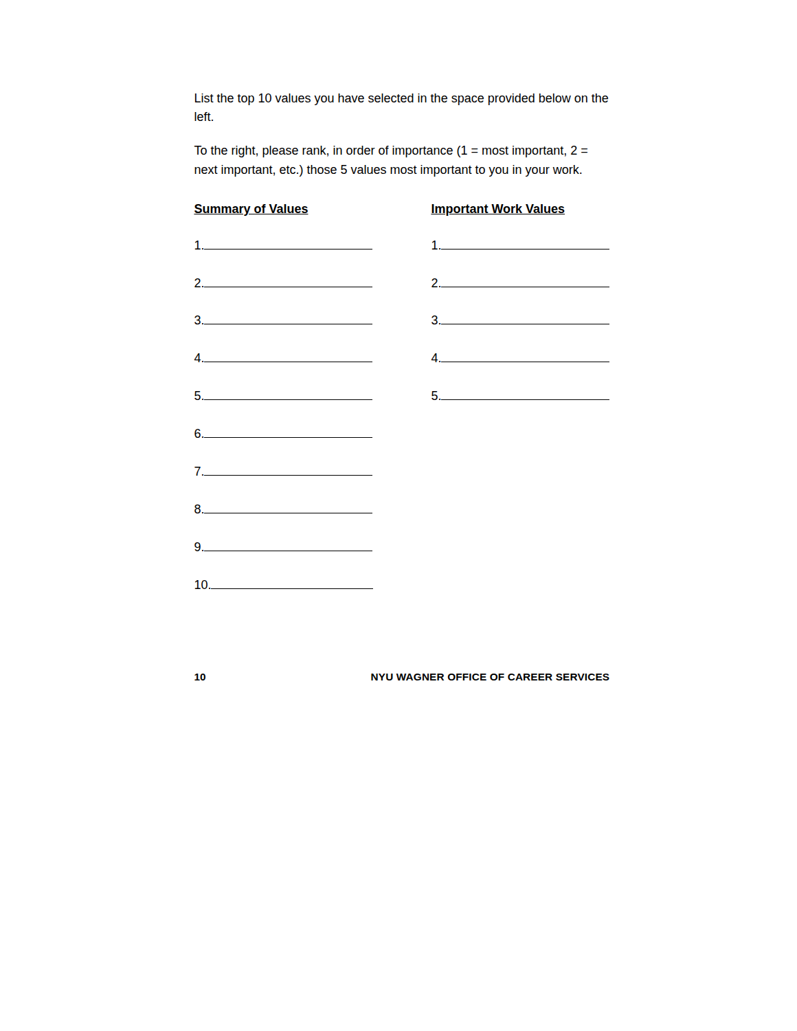List the top 10 values you have selected in the space provided below on the left.
To the right, please rank, in order of importance (1 = most important, 2 = next important, etc.) those 5 values most important to you in your work.
Summary of Values
1.
2.
3.
4.
5.
6.
7.
8.
9.
10.
Important Work Values
1.
2.
3.
4.
5.
10 NYU WAGNER OFFICE OF CAREER SERVICES